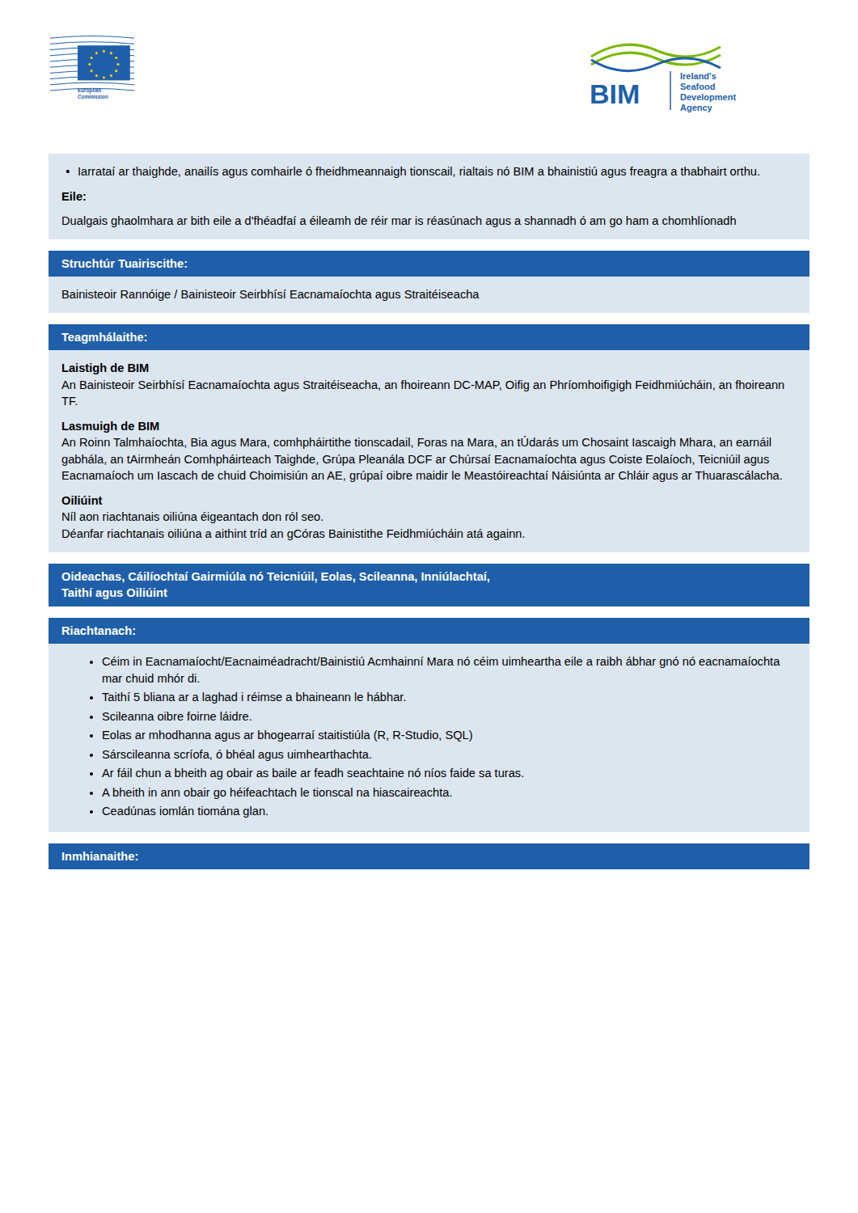European Commission
BIM Ireland's Seafood Development Agency
Iarrataí ar thaighde, anailís agus comhairle ó fheidhmeannaigh tionscail, rialtais nó BIM a bhainistiú agus freagra a thabhairt orthu.
Eile:
Dualgais ghaolmhara ar bith eile a d'fhéadfaí a éileamh de réir mar is réasúnach agus a shannadh ó am go ham a chomhlíonadh
Struchtúr Tuairiscithe:
Bainisteoir Rannóige / Bainisteoir Seirbhísí Eacnamaíochta agus Straitéiseacha
Teagmhálaithe:
Laistigh de BIM
An Bainisteoir Seirbhísí Eacnamaíochta agus Straitéiseacha, an fhoireann DC-MAP, Oifig an Phríomhoifigigh Feidhmiúcháin, an fhoireann TF.
Lasmuigh de BIM
An Roinn Talmhaíochta, Bia agus Mara, comhpháirtithe tionscadail, Foras na Mara, an tÚdarás um Chosaint Iascaigh Mhara, an earnáil gabhála, an tAirmheán Comhpháirteach Taighde, Grúpa Pleanála DCF ar Chúrsaí Eacnamaíochta agus Coiste Eolaíoch, Teicniúil agus Eacnamaíoch um Iascach de chuid Choimisiún an AE, grúpaí oibre maidir le Meastóireachtaí Náisiúnta ar Chláir agus ar Thuarascálacha.
Oiliúint
Níl aon riachtanais oiliúna éigeantach don ról seo.
Déanfar riachtanais oiliúna a aithint tríd an gCóras Bainistithe Feidhmiúcháin atá againn.
Oideachas, Cáilíochtaí Gairmiúla nó Teicniúil, Eolas, Scileanna, Inniúlachtaí,
Taithí agus Oiliúint
Riachtanach:
Céim in Eacnamaíocht/Eacnaiméadracht/Bainistiú Acmhainní Mara nó céim uimheartha eile a raibh ábhar gnó nó eacnamaíochta mar chuid mhór di.
Taithí 5 bliana ar a laghad i réimse a bhaineann le hábhar.
Scileanna oibre foirne láidre.
Eolas ar mhodhanna agus ar bhogearraí staitistiúla (R, R-Studio, SQL)
Sárscileanna scríofa, ó bhéal agus uimhearthachta.
Ar fáil chun a bheith ag obair as baile ar feadh seachtaine nó níos faide sa turas.
A bheith in ann obair go héifeachtach le tionscal na hiascaireachta.
Ceadúnas iomlán tiomána glan.
Inmhianaithe: